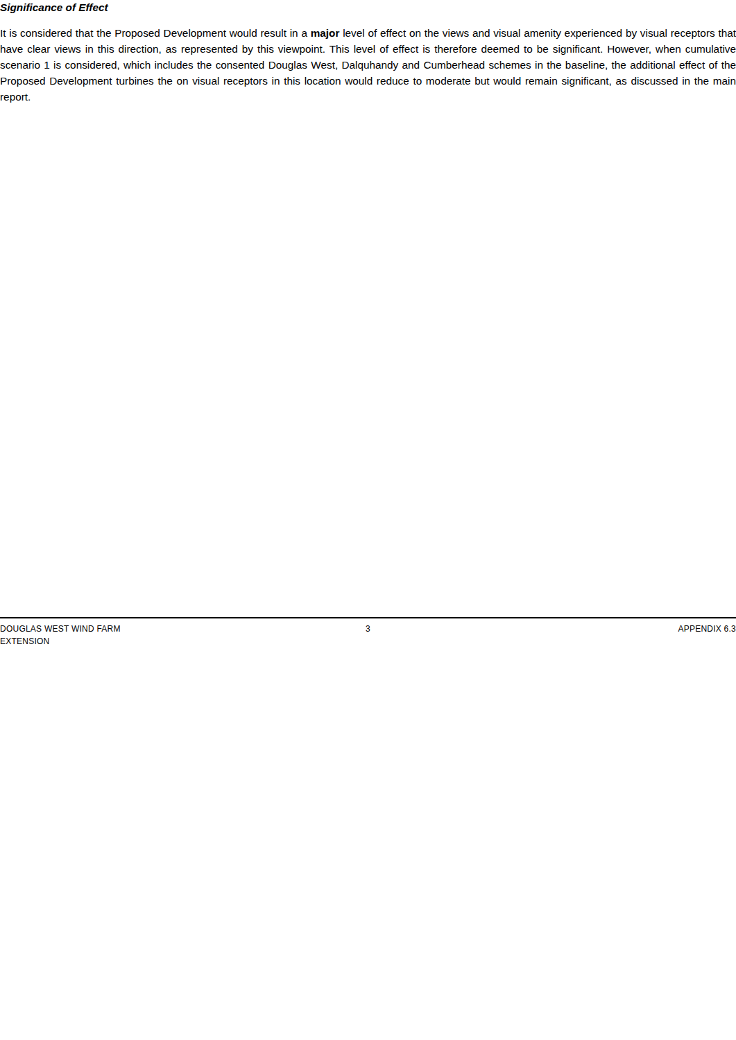Significance of Effect
It is considered that the Proposed Development would result in a major level of effect on the views and visual amenity experienced by visual receptors that have clear views in this direction, as represented by this viewpoint. This level of effect is therefore deemed to be significant. However, when cumulative scenario 1 is considered, which includes the consented Douglas West, Dalquhandy and Cumberhead schemes in the baseline, the additional effect of the Proposed Development turbines the on visual receptors in this location would reduce to moderate but would remain significant, as discussed in the main report.
| DOUGLAS WEST WIND FARM EXTENSION | 3 | APPENDIX 6.3 |